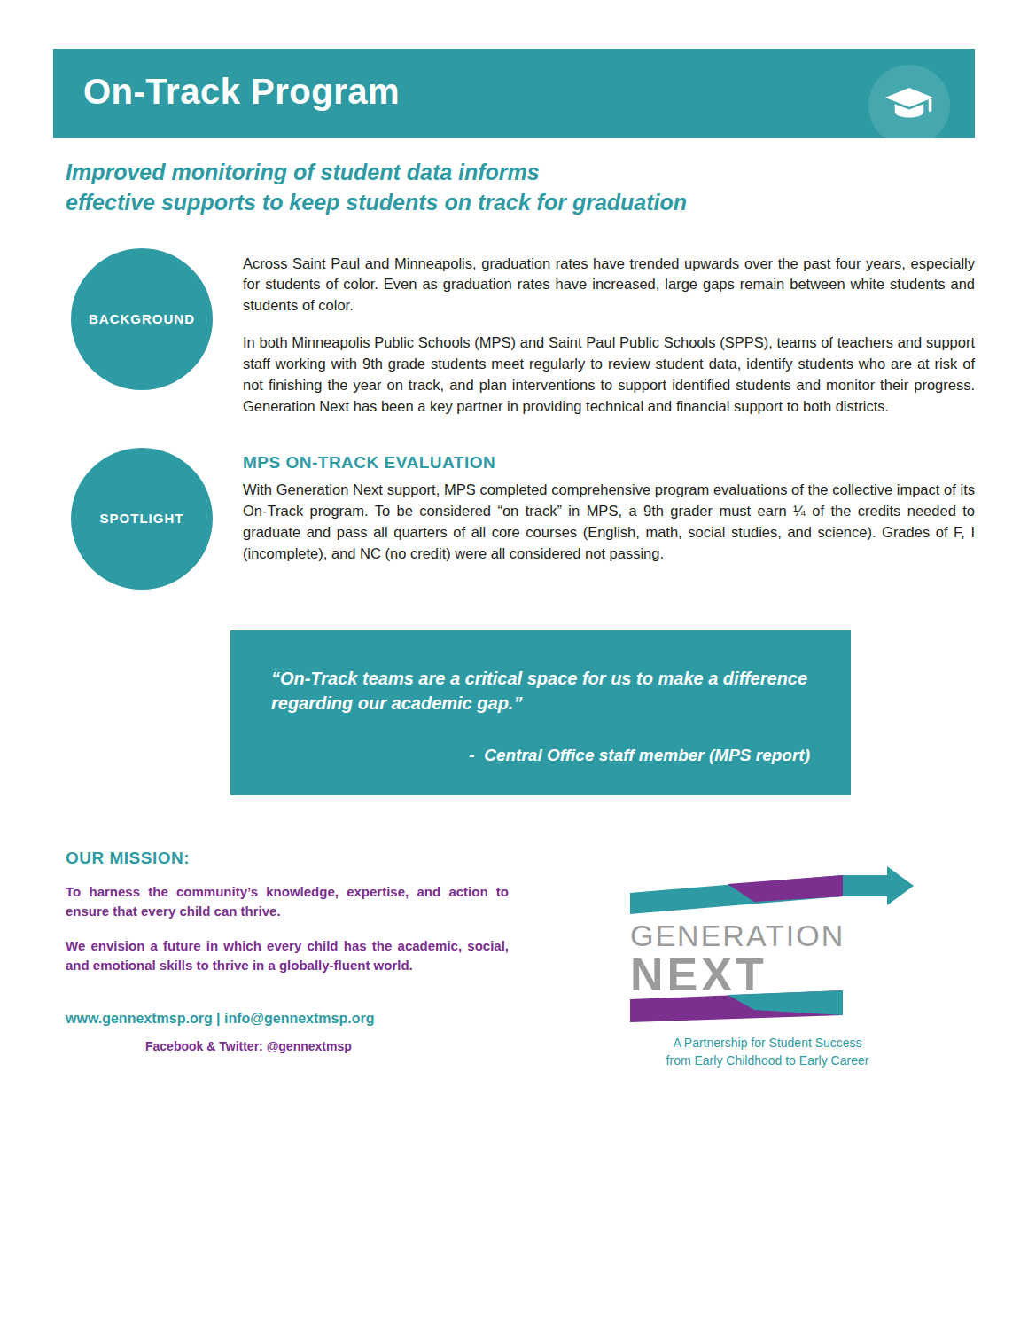On-Track Program
Improved monitoring of student data informs
effective supports to keep students on track for graduation
BACKGROUND
Across Saint Paul and Minneapolis, graduation rates have trended upwards over the past four years, especially for students of color. Even as graduation rates have increased, large gaps remain between white students and students of color.
In both Minneapolis Public Schools (MPS) and Saint Paul Public Schools (SPPS), teams of teachers and support staff working with 9th grade students meet regularly to review student data, identify students who are at risk of not finishing the year on track, and plan interventions to support identified students and monitor their progress. Generation Next has been a key partner in providing technical and financial support to both districts.
SPOTLIGHT
MPS ON-TRACK EVALUATION
With Generation Next support, MPS completed comprehensive program evaluations of the collective impact of its On-Track program. To be considered “on track” in MPS, a 9th grader must earn ¼ of the credits needed to graduate and pass all quarters of all core courses (English, math, social studies, and science). Grades of F, I (incomplete), and NC (no credit) were all considered not passing.
“On-Track teams are a critical space for us to make a difference regarding our academic gap.”
- Central Office staff member (MPS report)
OUR MISSION:
To harness the community’s knowledge, expertise, and action to ensure that every child can thrive.
We envision a future in which every child has the academic, social, and emotional skills to thrive in a globally-fluent world.
www.gennextmsp.org | info@gennextmsp.org
Facebook & Twitter: @gennextmsp
GENERATION NEXT
A Partnership for Student Success
from Early Childhood to Early Career